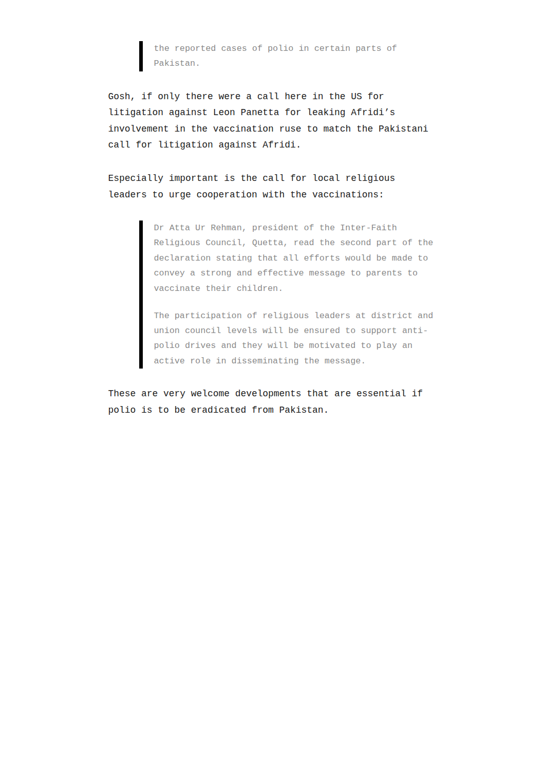the reported cases of polio in certain parts of Pakistan.
Gosh, if only there were a call here in the US for litigation against Leon Panetta for leaking Afridi’s involvement in the vaccination ruse to match the Pakistani call for litigation against Afridi.
Especially important is the call for local religious leaders to urge cooperation with the vaccinations:
Dr Atta Ur Rehman, president of the Inter-Faith Religious Council, Quetta, read the second part of the declaration stating that all efforts would be made to convey a strong and effective message to parents to vaccinate their children.
The participation of religious leaders at district and union council levels will be ensured to support anti-polio drives and they will be motivated to play an active role in disseminating the message.
These are very welcome developments that are essential if polio is to be eradicated from Pakistan.